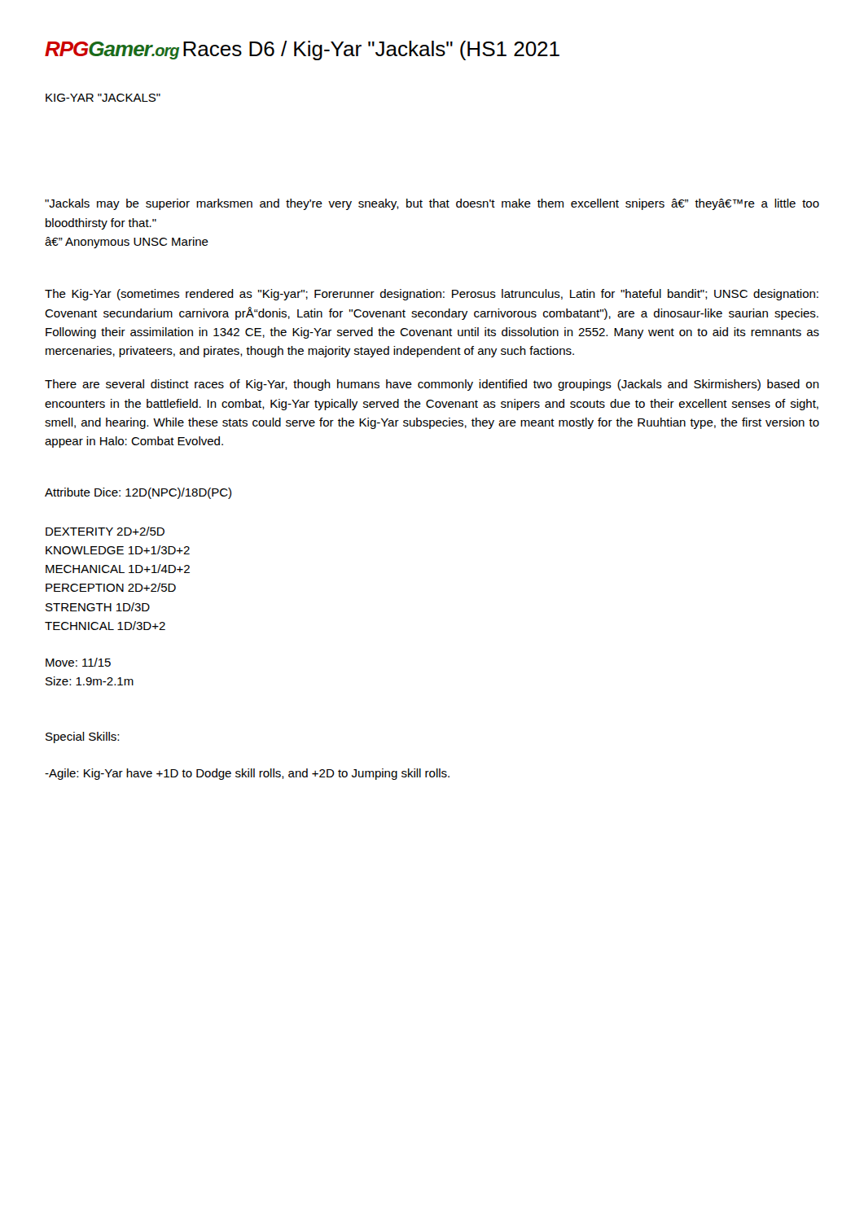RPGGamer.org
Races D6 / Kig-Yar "Jackals" (HS1 2021
KIG-YAR "JACKALS"
"Jackals may be superior marksmen and they're very sneaky, but that doesn't make them excellent snipers â€” theyâ€™re a little too bloodthirsty for that."
â€” Anonymous UNSC Marine
The Kig-Yar (sometimes rendered as "Kig-yar"; Forerunner designation: Perosus latrunculus, Latin for "hateful bandit"; UNSC designation: Covenant secundarium carnivora prÅ“donis, Latin for "Covenant secondary carnivorous combatant"), are a dinosaur-like saurian species. Following their assimilation in 1342 CE, the Kig-Yar served the Covenant until its dissolution in 2552. Many went on to aid its remnants as mercenaries, privateers, and pirates, though the majority stayed independent of any such factions.
There are several distinct races of Kig-Yar, though humans have commonly identified two groupings (Jackals and Skirmishers) based on encounters in the battlefield. In combat, Kig-Yar typically served the Covenant as snipers and scouts due to their excellent senses of sight, smell, and hearing. While these stats could serve for the Kig-Yar subspecies, they are meant mostly for the Ruuhtian type, the first version to appear in Halo: Combat Evolved.
Attribute Dice: 12D(NPC)/18D(PC)
DEXTERITY 2D+2/5D
KNOWLEDGE 1D+1/3D+2
MECHANICAL 1D+1/4D+2
PERCEPTION 2D+2/5D
STRENGTH 1D/3D
TECHNICAL 1D/3D+2
Move: 11/15
Size: 1.9m-2.1m
Special Skills:
-Agile: Kig-Yar have +1D to Dodge skill rolls, and +2D to Jumping skill rolls.